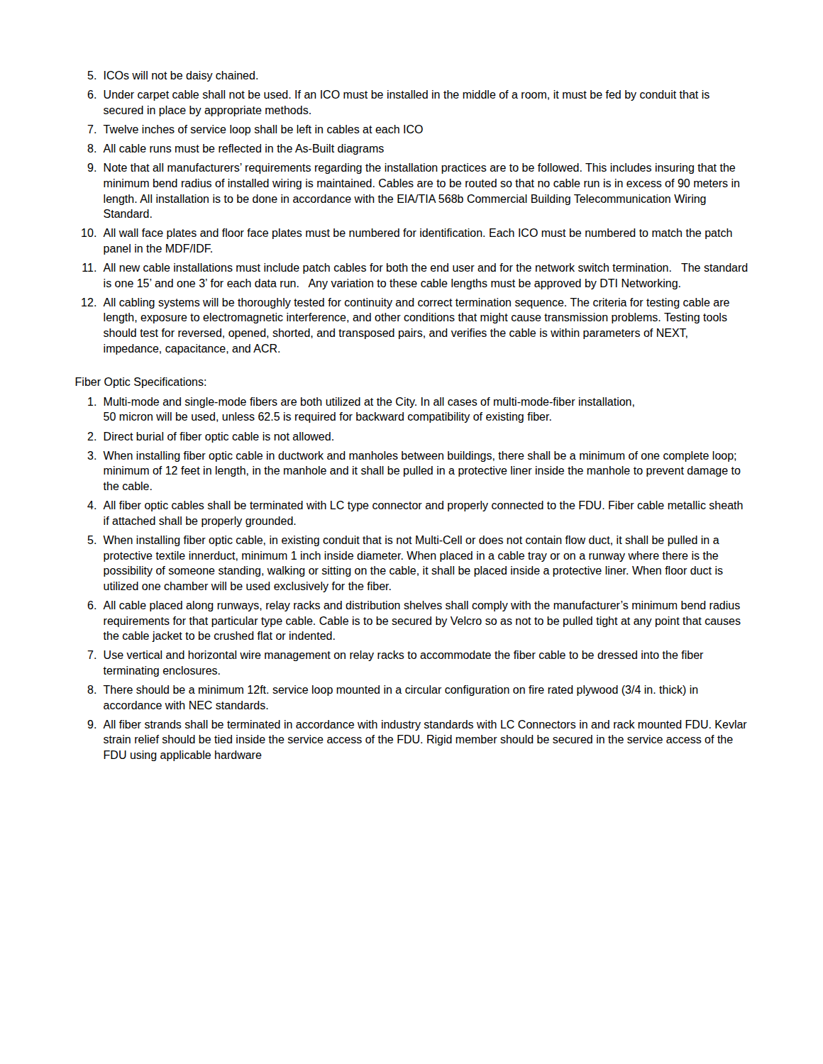ICOs will not be daisy chained.
Under carpet cable shall not be used. If an ICO must be installed in the middle of a room, it must be fed by conduit that is secured in place by appropriate methods.
Twelve inches of service loop shall be left in cables at each ICO
All cable runs must be reflected in the As-Built diagrams
Note that all manufacturers’ requirements regarding the installation practices are to be followed. This includes insuring that the minimum bend radius of installed wiring is maintained. Cables are to be routed so that no cable run is in excess of 90 meters in length. All installation is to be done in accordance with the EIA/TIA 568b Commercial Building Telecommunication Wiring Standard.
All wall face plates and floor face plates must be numbered for identification. Each ICO must be numbered to match the patch panel in the MDF/IDF.
All new cable installations must include patch cables for both the end user and for the network switch termination. The standard is one 15’ and one 3’ for each data run. Any variation to these cable lengths must be approved by DTI Networking.
All cabling systems will be thoroughly tested for continuity and correct termination sequence. The criteria for testing cable are length, exposure to electromagnetic interference, and other conditions that might cause transmission problems. Testing tools should test for reversed, opened, shorted, and transposed pairs, and verifies the cable is within parameters of NEXT, impedance, capacitance, and ACR.
Fiber Optic Specifications:
Multi-mode and single-mode fibers are both utilized at the City. In all cases of multi-mode-fiber installation,
50 micron will be used, unless 62.5 is required for backward compatibility of existing fiber.
Direct burial of fiber optic cable is not allowed.
When installing fiber optic cable in ductwork and manholes between buildings, there shall be a minimum of one complete loop; minimum of 12 feet in length, in the manhole and it shall be pulled in a protective liner inside the manhole to prevent damage to the cable.
All fiber optic cables shall be terminated with LC type connector and properly connected to the FDU. Fiber cable metallic sheath if attached shall be properly grounded.
When installing fiber optic cable, in existing conduit that is not Multi-Cell or does not contain flow duct, it shall be pulled in a protective textile innerduct, minimum 1 inch inside diameter. When placed in a cable tray or on a runway where there is the possibility of someone standing, walking or sitting on the cable, it shall be placed inside a protective liner. When floor duct is utilized one chamber will be used exclusively for the fiber.
All cable placed along runways, relay racks and distribution shelves shall comply with the manufacturer’s minimum bend radius requirements for that particular type cable. Cable is to be secured by Velcro so as not to be pulled tight at any point that causes the cable jacket to be crushed flat or indented.
Use vertical and horizontal wire management on relay racks to accommodate the fiber cable to be dressed into the fiber terminating enclosures.
There should be a minimum 12ft. service loop mounted in a circular configuration on fire rated plywood (3/4 in. thick) in accordance with NEC standards.
All fiber strands shall be terminated in accordance with industry standards with LC Connectors in and rack mounted FDU. Kevlar strain relief should be tied inside the service access of the FDU. Rigid member should be secured in the service access of the FDU using applicable hardware